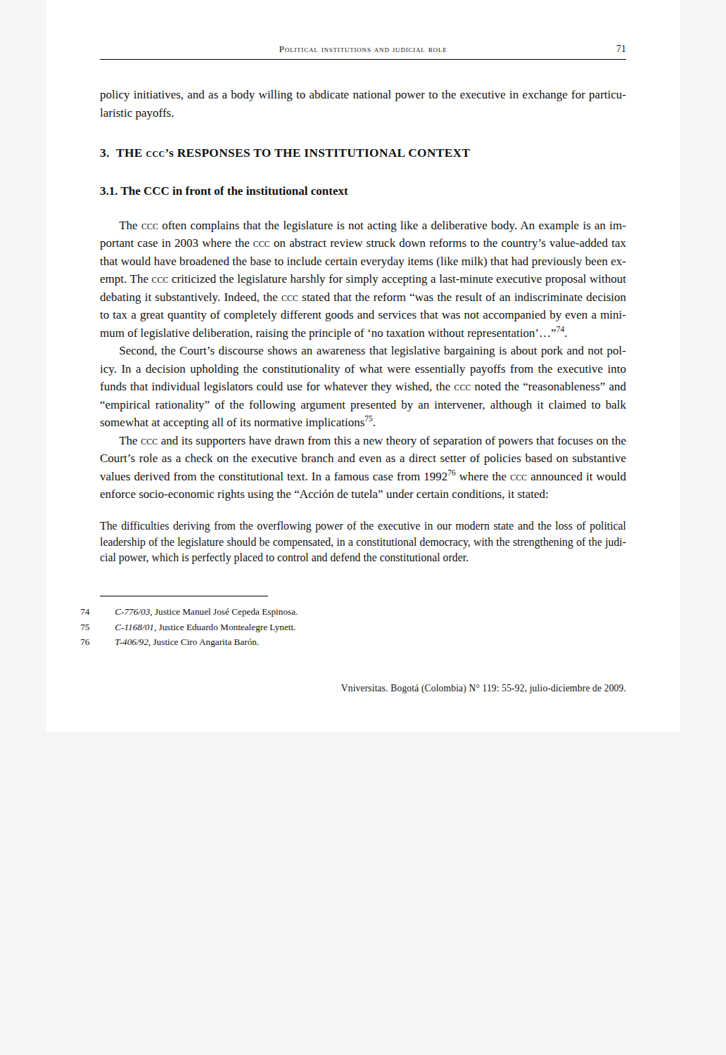Political institutions and judicial role 71
policy initiatives, and as a body willing to abdicate national power to the executive in exchange for particularistic payoffs.
3. THE ccc’s RESPONSES TO THE INSTITUTIONAL CONTEXT
3.1. The CCC in front of the institutional context
The ccc often complains that the legislature is not acting like a deliberative body. An example is an important case in 2003 where the ccc on abstract review struck down reforms to the country’s value-added tax that would have broadened the base to include certain everyday items (like milk) that had previously been exempt. The ccc criticized the legislature harshly for simply accepting a last-minute executive proposal without debating it substantively. Indeed, the ccc stated that the reform “was the result of an indiscriminate decision to tax a great quantity of completely different goods and services that was not accompanied by even a minimum of legislative deliberation, raising the principle of ‘no taxation without representation’…”74.
Second, the Court’s discourse shows an awareness that legislative bargaining is about pork and not policy. In a decision upholding the constitutionality of what were essentially payoffs from the executive into funds that individual legislators could use for whatever they wished, the ccc noted the “reasonableness” and “empirical rationality” of the following argument presented by an intervener, although it claimed to balk somewhat at accepting all of its normative implications75.
The ccc and its supporters have drawn from this a new theory of separation of powers that focuses on the Court’s role as a check on the executive branch and even as a direct setter of policies based on substantive values derived from the constitutional text. In a famous case from 199276 where the ccc announced it would enforce socio-economic rights using the “Acción de tutela” under certain conditions, it stated:
The difficulties deriving from the overflowing power of the executive in our modern state and the loss of political leadership of the legislature should be compensated, in a constitutional democracy, with the strengthening of the judicial power, which is perfectly placed to control and defend the constitutional order.
74 C-776/03, Justice Manuel José Cepeda Espinosa.
75 C-1168/01, Justice Eduardo Montealegre Lynett.
76 T-406/92, Justice Ciro Angarita Barón.
Vniversitas. Bogotá (Colombia) N° 119: 55-92, julio-diciembre de 2009.